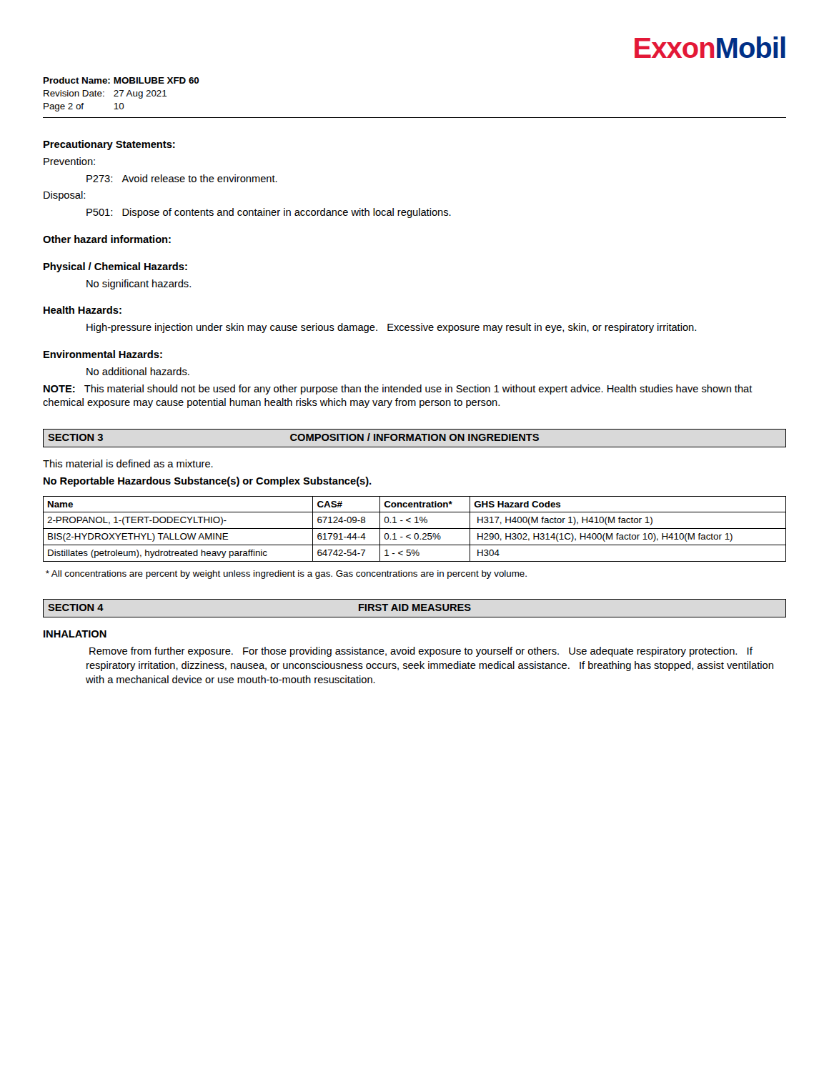Exxon Mobil
| Product Name: | MOBILUBE XFD 60 |
| Revision Date: | 27 Aug 2021 |
| Page 2 of | 10 |
Precautionary Statements:
Prevention:
P273: Avoid release to the environment.
Disposal:
P501: Dispose of contents and container in accordance with local regulations.
Other hazard information:
Physical / Chemical Hazards:
No significant hazards.
Health Hazards:
High-pressure injection under skin may cause serious damage. Excessive exposure may result in eye, skin, or respiratory irritation.
Environmental Hazards:
No additional hazards.
NOTE: This material should not be used for any other purpose than the intended use in Section 1 without expert advice. Health studies have shown that chemical exposure may cause potential human health risks which may vary from person to person.
SECTION 3COMPOSITION / INFORMATION ON INGREDIENTS
This material is defined as a mixture.
No Reportable Hazardous Substance(s) or Complex Substance(s).
| Name | CAS# | Concentration* | GHS Hazard Codes |
| --- | --- | --- | --- |
| 2-PROPANOL, 1-(TERT-DODECYLTHIO)- | 67124-09-8 | 0.1 - < 1% | H317, H400(M factor 1), H410(M factor 1) |
| BIS(2-HYDROXYETHYL) TALLOW AMINE | 61791-44-4 | 0.1 - < 0.25% | H290, H302, H314(1C), H400(M factor 10), H410(M factor 1) |
| Distillates (petroleum), hydrotreated heavy paraffinic | 64742-54-7 | 1 - < 5% | H304 |
* All concentrations are percent by weight unless ingredient is a gas. Gas concentrations are in percent by volume.
SECTION 4FIRST AID MEASURES
INHALATION
Remove from further exposure. For those providing assistance, avoid exposure to yourself or others. Use adequate respiratory protection. If respiratory irritation, dizziness, nausea, or unconsciousness occurs, seek immediate medical assistance. If breathing has stopped, assist ventilation with a mechanical device or use mouth-to-mouth resuscitation.